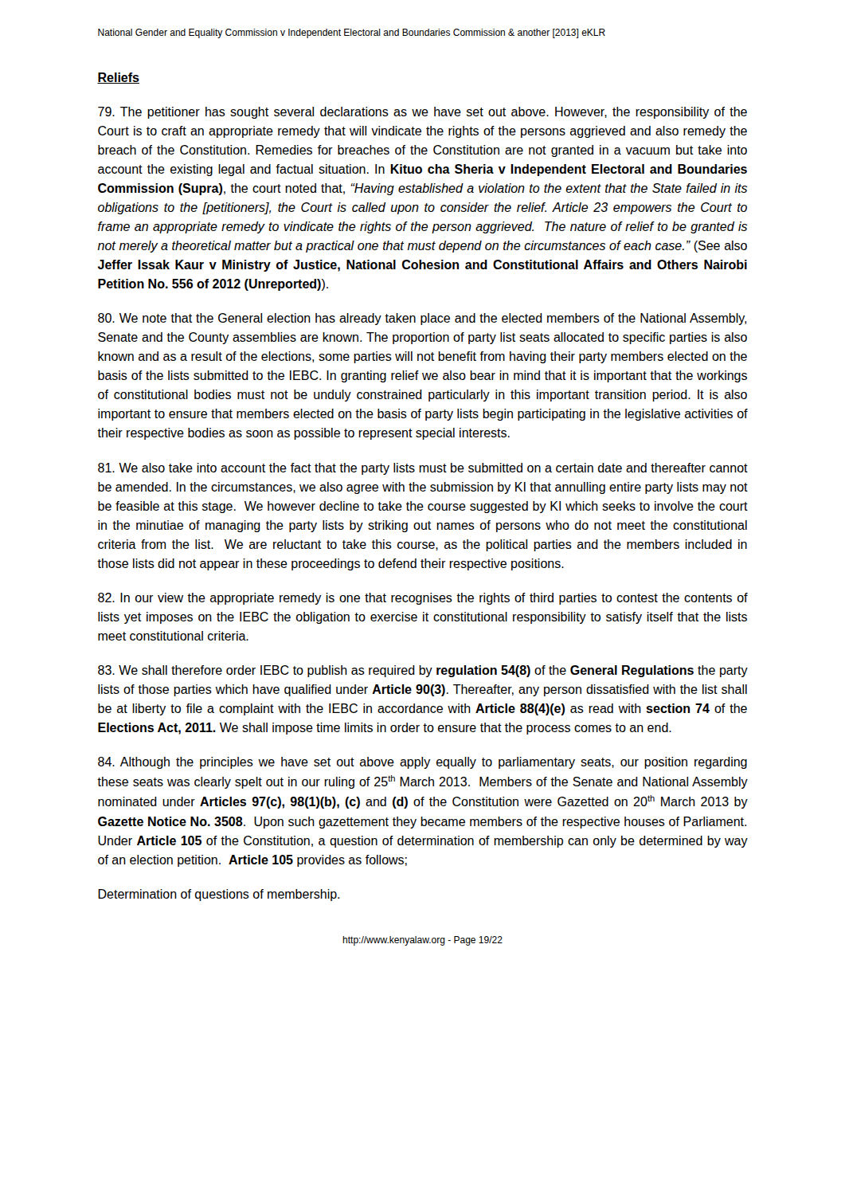National Gender and Equality Commission v Independent Electoral and Boundaries Commission & another [2013] eKLR
Reliefs
79. The petitioner has sought several declarations as we have set out above. However, the responsibility of the Court is to craft an appropriate remedy that will vindicate the rights of the persons aggrieved and also remedy the breach of the Constitution. Remedies for breaches of the Constitution are not granted in a vacuum but take into account the existing legal and factual situation. In Kituo cha Sheria v Independent Electoral and Boundaries Commission (Supra), the court noted that, “Having established a violation to the extent that the State failed in its obligations to the [petitioners], the Court is called upon to consider the relief. Article 23 empowers the Court to frame an appropriate remedy to vindicate the rights of the person aggrieved. The nature of relief to be granted is not merely a theoretical matter but a practical one that must depend on the circumstances of each case.” (See also Jeffer Issak Kaur v Ministry of Justice, National Cohesion and Constitutional Affairs and Others Nairobi Petition No. 556 of 2012 (Unreported)).
80. We note that the General election has already taken place and the elected members of the National Assembly, Senate and the County assemblies are known. The proportion of party list seats allocated to specific parties is also known and as a result of the elections, some parties will not benefit from having their party members elected on the basis of the lists submitted to the IEBC. In granting relief we also bear in mind that it is important that the workings of constitutional bodies must not be unduly constrained particularly in this important transition period. It is also important to ensure that members elected on the basis of party lists begin participating in the legislative activities of their respective bodies as soon as possible to represent special interests.
81. We also take into account the fact that the party lists must be submitted on a certain date and thereafter cannot be amended. In the circumstances, we also agree with the submission by KI that annulling entire party lists may not be feasible at this stage. We however decline to take the course suggested by KI which seeks to involve the court in the minutiae of managing the party lists by striking out names of persons who do not meet the constitutional criteria from the list. We are reluctant to take this course, as the political parties and the members included in those lists did not appear in these proceedings to defend their respective positions.
82. In our view the appropriate remedy is one that recognises the rights of third parties to contest the contents of lists yet imposes on the IEBC the obligation to exercise it constitutional responsibility to satisfy itself that the lists meet constitutional criteria.
83. We shall therefore order IEBC to publish as required by regulation 54(8) of the General Regulations the party lists of those parties which have qualified under Article 90(3). Thereafter, any person dissatisfied with the list shall be at liberty to file a complaint with the IEBC in accordance with Article 88(4)(e) as read with section 74 of the Elections Act, 2011. We shall impose time limits in order to ensure that the process comes to an end.
84. Although the principles we have set out above apply equally to parliamentary seats, our position regarding these seats was clearly spelt out in our ruling of 25th March 2013. Members of the Senate and National Assembly nominated under Articles 97(c), 98(1)(b), (c) and (d) of the Constitution were Gazetted on 20th March 2013 by Gazette Notice No. 3508. Upon such gazettement they became members of the respective houses of Parliament. Under Article 105 of the Constitution, a question of determination of membership can only be determined by way of an election petition. Article 105 provides as follows;
Determination of questions of membership.
http://www.kenyalaw.org - Page 19/22